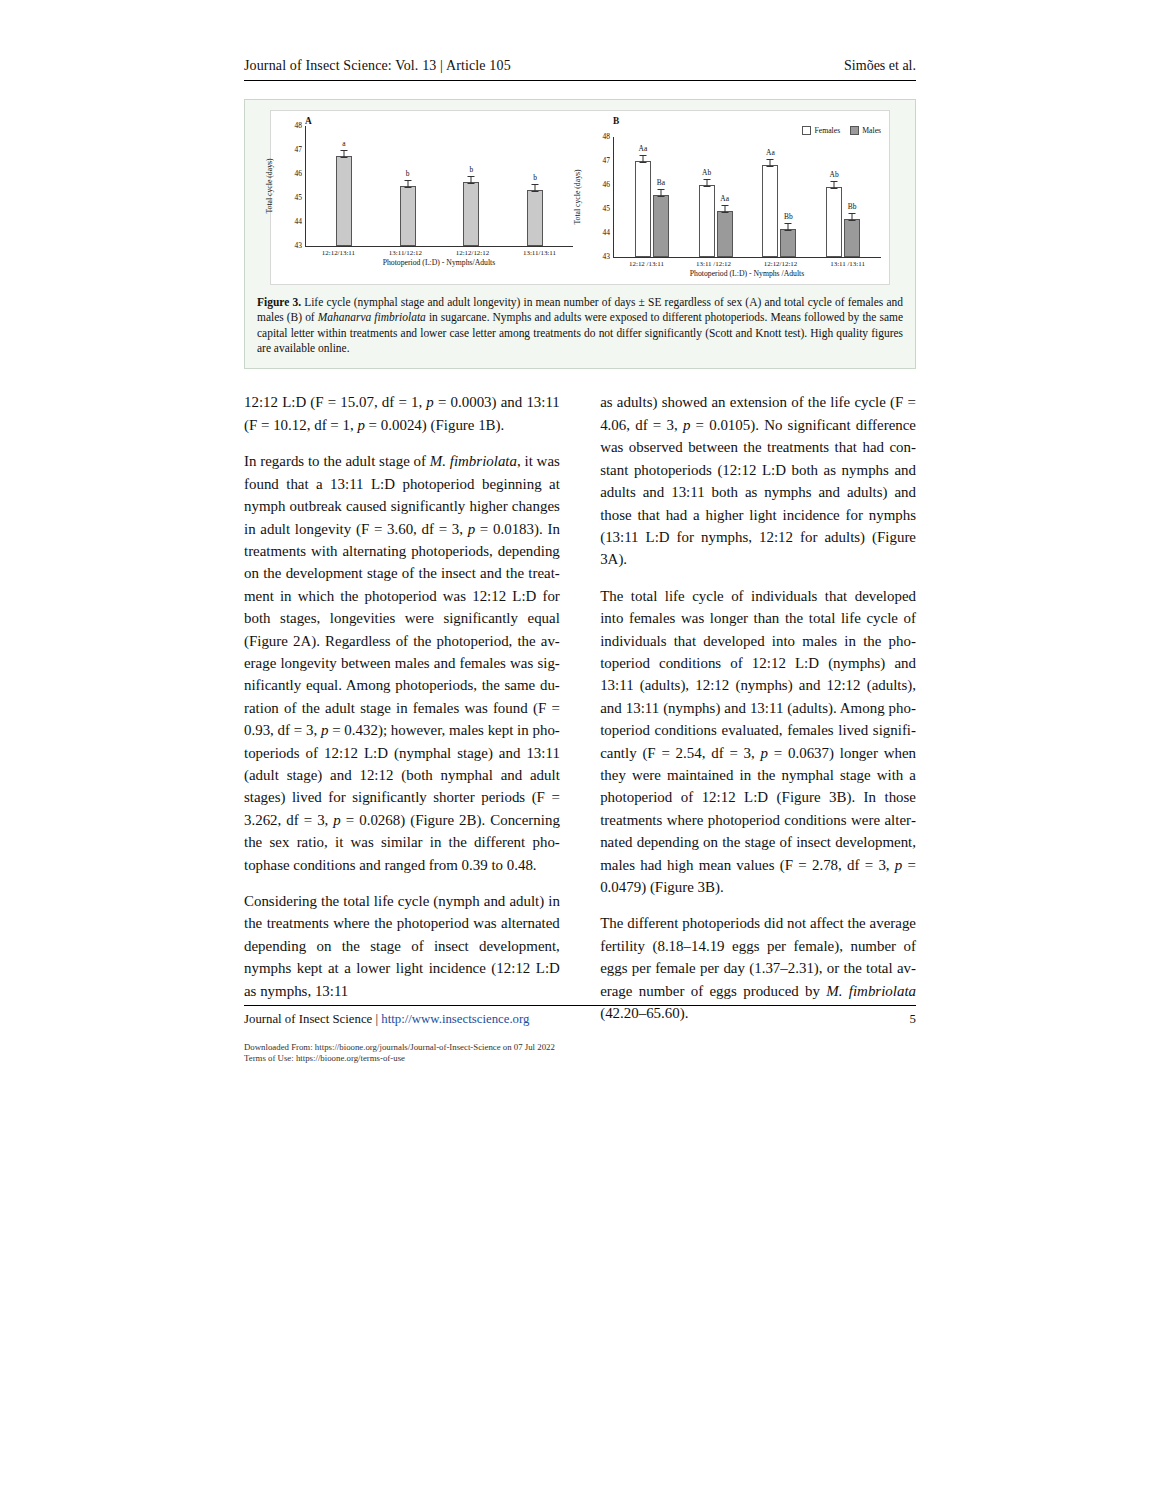Journal of Insect Science: Vol. 13 | Article 105
Simões et al.
A
Total cycle (days)
48 47 46 45 44 43
a
b
b
b
12:12/13:11 13:11/12:12 12:12/12:12 13:11/13:11
Photoperiod (L:D) - Nymphs/Adults
B
Females Males
Total cycle (days)
48 47 46 45 44 43
Aa
Ba
Ab
Aa
Aa
Bb
Ab
Bb
12:12 /13:11 13:11 /12:12 12:12/12:12 13:11 /13:11
Photoperiod (L:D) - Nymphs /Adults
Figure 3. Life cycle (nymphal stage and adult longevity) in mean number of days ± SE regardless of sex (A) and total cycle of females and males (B) of Mahanarva fimbriolata in sugarcane. Nymphs and adults were exposed to different photoperiods. Means followed by the same capital letter within treatments and lower case letter among treatments do not differ significantly (Scott and Knott test). High quality figures are available online.
12:12 L:D (F = 15.07, df = 1, p = 0.0003) and 13:11 (F = 10.12, df = 1, p = 0.0024) (Figure 1B).
In regards to the adult stage of M. fimbriolata, it was found that a 13:11 L:D photoperiod beginning at nymph outbreak caused significantly higher changes in adult longevity (F = 3.60, df = 3, p = 0.0183). In treatments with alternating photoperiods, depending on the development stage of the insect and the treatment in which the photoperiod was 12:12 L:D for both stages, longevities were significantly equal (Figure 2A). Regardless of the photoperiod, the average longevity between males and females was significantly equal. Among photoperiods, the same duration of the adult stage in females was found (F = 0.93, df = 3, p = 0.432); however, males kept in photoperiods of 12:12 L:D (nymphal stage) and 13:11 (adult stage) and 12:12 (both nymphal and adult stages) lived for significantly shorter periods (F = 3.262, df = 3, p = 0.0268) (Figure 2B). Concerning the sex ratio, it was similar in the different photophase conditions and ranged from 0.39 to 0.48.
Considering the total life cycle (nymph and adult) in the treatments where the photoperiod was alternated depending on the stage of insect development, nymphs kept at a lower light incidence (12:12 L:D as nymphs, 13:11
as adults) showed an extension of the life cycle (F = 4.06, df = 3, p = 0.0105). No significant difference was observed between the treatments that had constant photoperiods (12:12 L:D both as nymphs and adults and 13:11 both as nymphs and adults) and those that had a higher light incidence for nymphs (13:11 L:D for nymphs, 12:12 for adults) (Figure 3A).
The total life cycle of individuals that developed into females was longer than the total life cycle of individuals that developed into males in the photoperiod conditions of 12:12 L:D (nymphs) and 13:11 (adults), 12:12 (nymphs) and 12:12 (adults), and 13:11 (nymphs) and 13:11 (adults). Among photoperiod conditions evaluated, females lived significantly (F = 2.54, df = 3, p = 0.0637) longer when they were maintained in the nymphal stage with a photoperiod of 12:12 L:D (Figure 3B). In those treatments where photoperiod conditions were alternated depending on the stage of insect development, males had high mean values (F = 2.78, df = 3, p = 0.0479) (Figure 3B).
The different photoperiods did not affect the average fertility (8.18–14.19 eggs per female), number of eggs per female per day (1.37–2.31), or the total average number of eggs produced by M. fimbriolata (42.20–65.60).
Journal of Insect Science | http://www.insectscience.org
5
Downloaded From: https://bioone.org/journals/Journal-of-Insect-Science on 07 Jul 2022
Terms of Use: https://bioone.org/terms-of-use